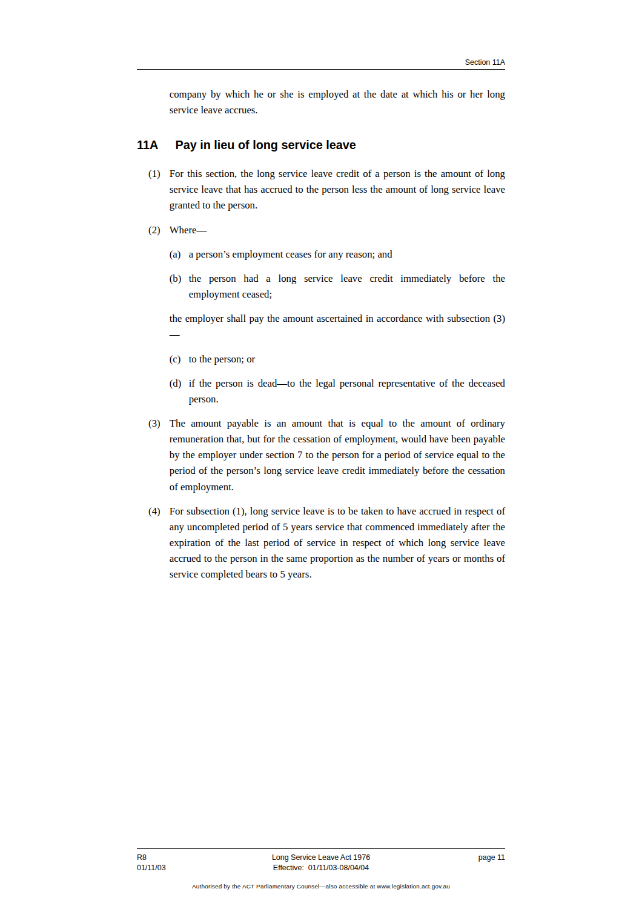Section 11A
company by which he or she is employed at the date at which his or her long service leave accrues.
11APay in lieu of long service leave
(1) For this section, the long service leave credit of a person is the amount of long service leave that has accrued to the person less the amount of long service leave granted to the person.
(2) Where—
(a) a person’s employment ceases for any reason; and
(b) the person had a long service leave credit immediately before the employment ceased;
the employer shall pay the amount ascertained in accordance with subsection (3)—
(c) to the person; or
(d) if the person is dead—to the legal personal representative of the deceased person.
(3) The amount payable is an amount that is equal to the amount of ordinary remuneration that, but for the cessation of employment, would have been payable by the employer under section 7 to the person for a period of service equal to the period of the person’s long service leave credit immediately before the cessation of employment.
(4) For subsection (1), long service leave is to be taken to have accrued in respect of any uncompleted period of 5 years service that commenced immediately after the expiration of the last period of service in respect of which long service leave accrued to the person in the same proportion as the number of years or months of service completed bears to 5 years.
| R8 01/11/03 | Long Service Leave Act 1976 Effective: 01/11/03-08/04/04 | page 11 |
Authorised by the ACT Parliamentary Counsel—also accessible at www.legislation.act.gov.au